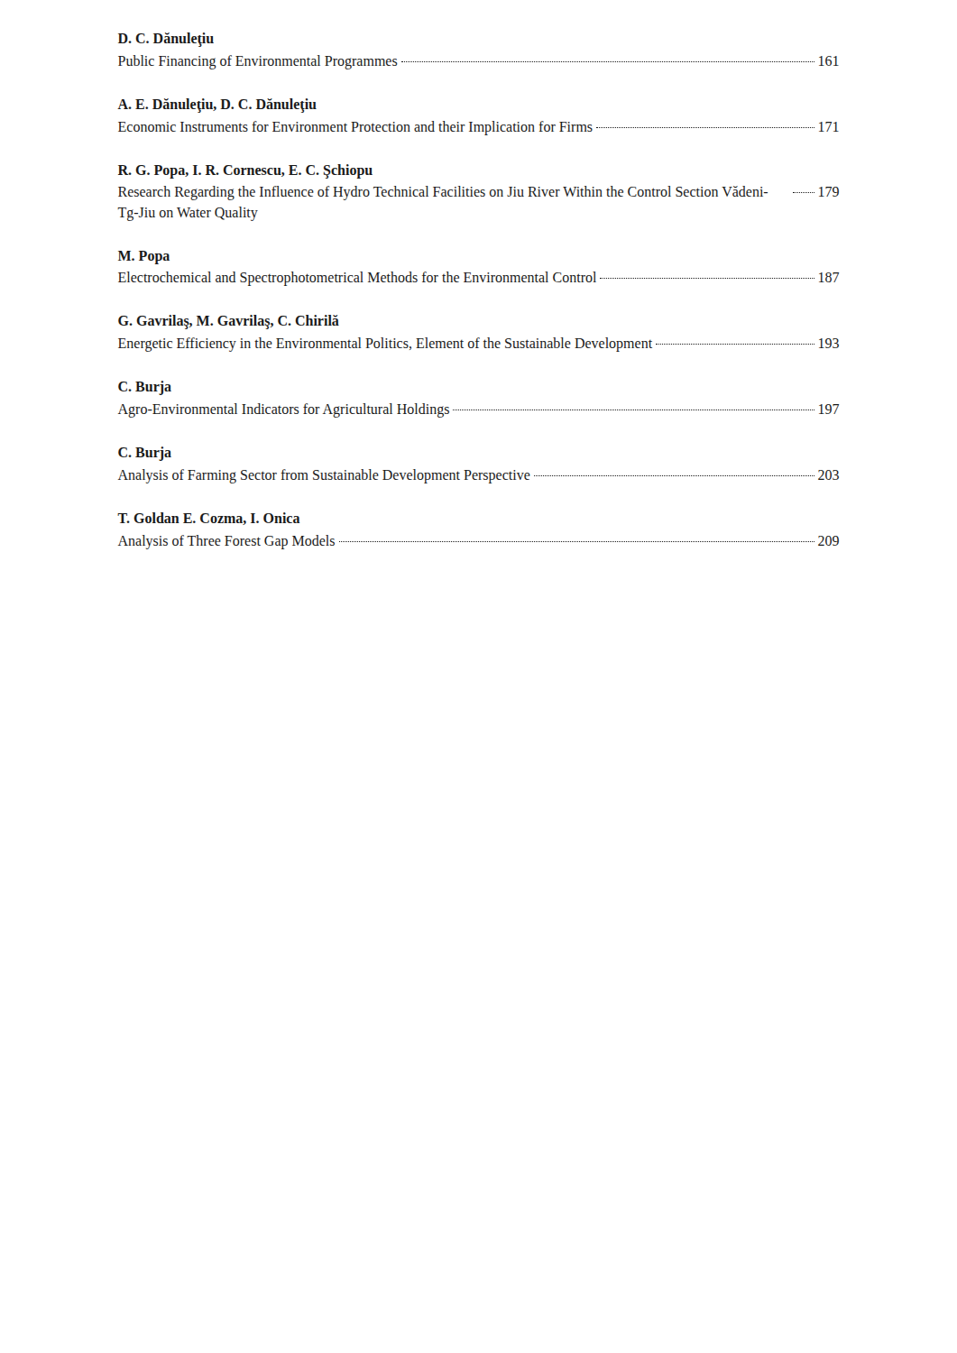D. C. Dănuleţiu
Public Financing of Environmental Programmes 161
A. E. Dănuleţiu, D. C. Dănuleţiu
Economic Instruments for Environment Protection and their Implication for Firms 171
R. G. Popa, I. R. Cornescu, E. C. Şchiopu
Research Regarding the Influence of Hydro Technical Facilities on Jiu River Within the Control Section Vădeni-Tg-Jiu on Water Quality 179
M. Popa
Electrochemical and Spectrophotometrical Methods for the Environmental Control 187
G. Gavrilaş, M. Gavrilaş, C. Chirilă
Energetic Efficiency in the Environmental Politics, Element of the Sustainable Development 193
C. Burja
Agro-Environmental Indicators for Agricultural Holdings 197
C. Burja
Analysis of Farming Sector from Sustainable Development Perspective 203
T. Goldan E. Cozma, I. Onica
Analysis of Three Forest Gap Models 209